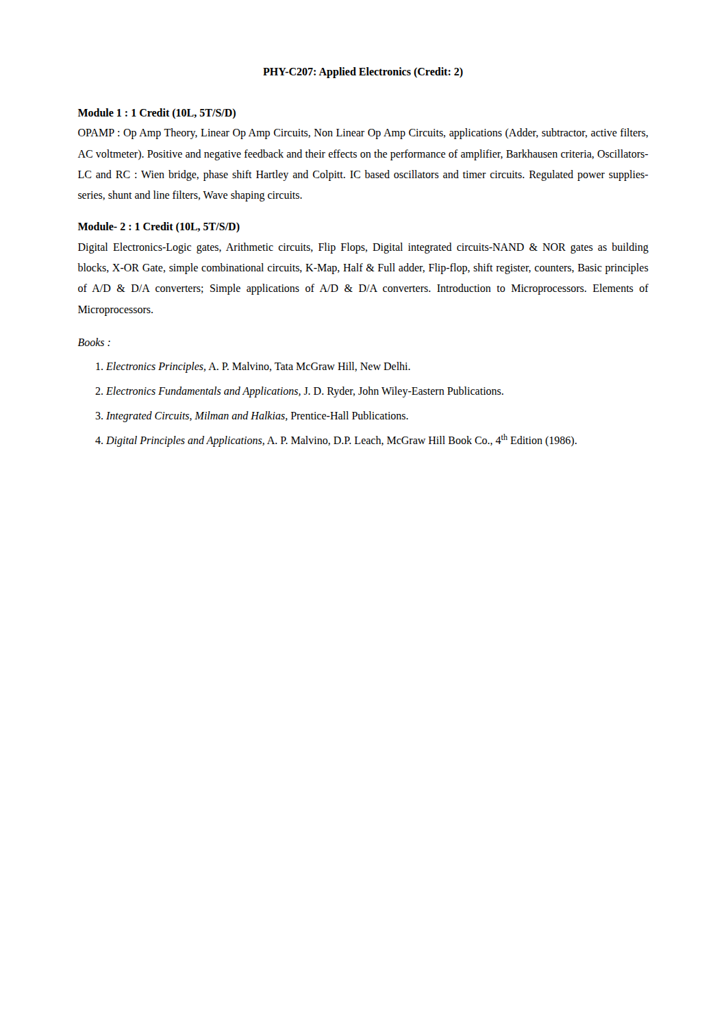PHY-C207: Applied Electronics (Credit: 2)
Module 1 : 1 Credit (10L, 5T/S/D)
OPAMP : Op Amp Theory, Linear Op Amp Circuits, Non Linear Op Amp Circuits, applications (Adder, subtractor, active filters, AC voltmeter). Positive and negative feedback and their effects on the performance of amplifier, Barkhausen criteria, Oscillators-LC and RC : Wien bridge, phase shift Hartley and Colpitt. IC based oscillators and timer circuits. Regulated power supplies-series, shunt and line filters, Wave shaping circuits.
Module- 2 : 1 Credit (10L, 5T/S/D)
Digital Electronics-Logic gates, Arithmetic circuits, Flip Flops, Digital integrated circuits-NAND & NOR gates as building blocks, X-OR Gate, simple combinational circuits, K-Map, Half & Full adder, Flip-flop, shift register, counters, Basic principles of A/D & D/A converters; Simple applications of A/D & D/A converters. Introduction to Microprocessors. Elements of Microprocessors.
Books :
Electronics Principles, A. P. Malvino, Tata McGraw Hill, New Delhi.
Electronics Fundamentals and Applications, J. D. Ryder, John Wiley-Eastern Publications.
Integrated Circuits, Milman and Halkias, Prentice-Hall Publications.
Digital Principles and Applications, A. P. Malvino, D.P. Leach, McGraw Hill Book Co., 4th Edition (1986).